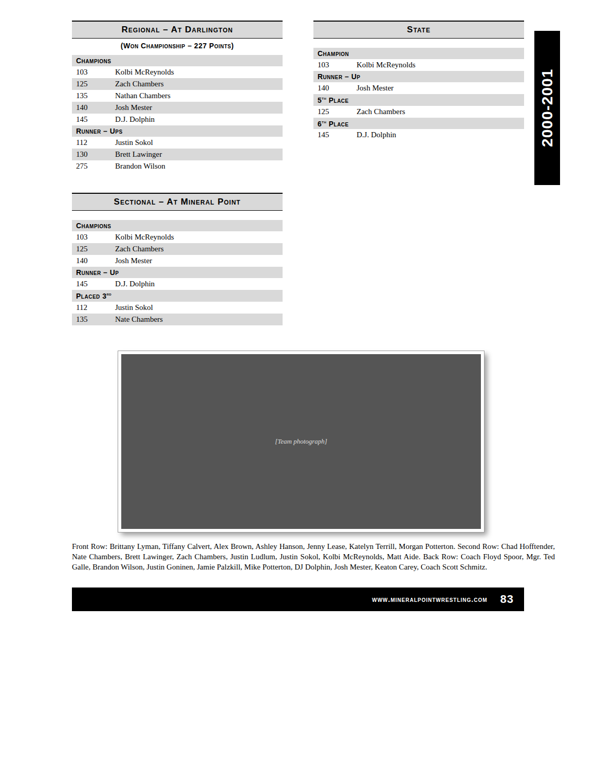2000-2001
Regional – At Darlington
(Won Championship – 227 Points)
Champions
| 103 | Kolbi McReynolds |
| 125 | Zach Chambers |
| 135 | Nathan Chambers |
| 140 | Josh Mester |
| 145 | D.J. Dolphin |
Runner – Ups
| 112 | Justin Sokol |
| 130 | Brett Lawinger |
| 275 | Brandon Wilson |
Sectional – At Mineral Point
Champions
| 103 | Kolbi McReynolds |
| 125 | Zach Chambers |
| 140 | Josh Mester |
Runner – Up
| 145 | D.J. Dolphin |
Placed 3rd
| 112 | Justin Sokol |
| 135 | Nate Chambers |
State
Champion
| 103 | Kolbi McReynolds |
Runner – Up
| 140 | Josh Mester |
5th Place
| 125 | Zach Chambers |
6th Place
| 145 | D.J. Dolphin |
[Team photograph]
Front Row: Brittany Lyman, Tiffany Calvert, Alex Brown, Ashley Hanson, Jenny Lease, Katelyn Terrill, Morgan Potterton. Second Row: Chad Hofftender, Nate Chambers, Brett Lawinger, Zach Chambers, Justin Ludlum, Justin Sokol, Kolbi McReynolds, Matt Aide. Back Row: Coach Floyd Spoor, Mgr. Ted Galle, Brandon Wilson, Justin Goninen, Jamie Palzkill, Mike Potterton, DJ Dolphin, Josh Mester, Keaton Carey, Coach Scott Schmitz.
www.mineralpointwrestling.com 83